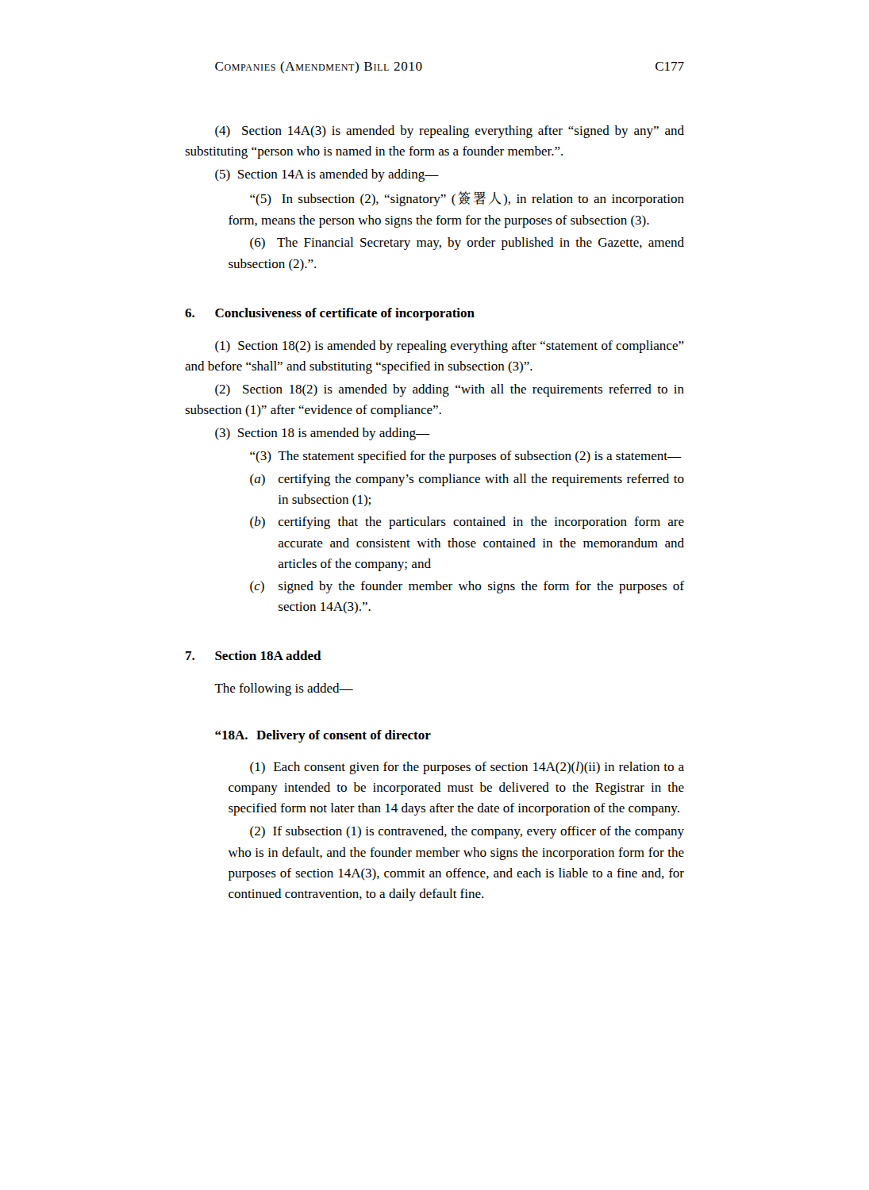Companies (Amendment) Bill 2010 C177
(4) Section 14A(3) is amended by repealing everything after “signed by any” and substituting “person who is named in the form as a founder member.”.
(5) Section 14A is amended by adding—
“(5) In subsection (2), “signatory” (簽署人), in relation to an incorporation form, means the person who signs the form for the purposes of subsection (3).
(6) The Financial Secretary may, by order published in the Gazette, amend subsection (2).”.
6. Conclusiveness of certificate of incorporation
(1) Section 18(2) is amended by repealing everything after “statement of compliance” and before “shall” and substituting “specified in subsection (3)”.
(2) Section 18(2) is amended by adding “with all the requirements referred to in subsection (1)” after “evidence of compliance”.
(3) Section 18 is amended by adding—
“(3) The statement specified for the purposes of subsection (2) is a statement—
(a) certifying the company’s compliance with all the requirements referred to in subsection (1);
(b) certifying that the particulars contained in the incorporation form are accurate and consistent with those contained in the memorandum and articles of the company; and
(c) signed by the founder member who signs the form for the purposes of section 14A(3).”.
7. Section 18A added
The following is added—
“18A. Delivery of consent of director
(1) Each consent given for the purposes of section 14A(2)(l)(ii) in relation to a company intended to be incorporated must be delivered to the Registrar in the specified form not later than 14 days after the date of incorporation of the company.
(2) If subsection (1) is contravened, the company, every officer of the company who is in default, and the founder member who signs the incorporation form for the purposes of section 14A(3), commit an offence, and each is liable to a fine and, for continued contravention, to a daily default fine.